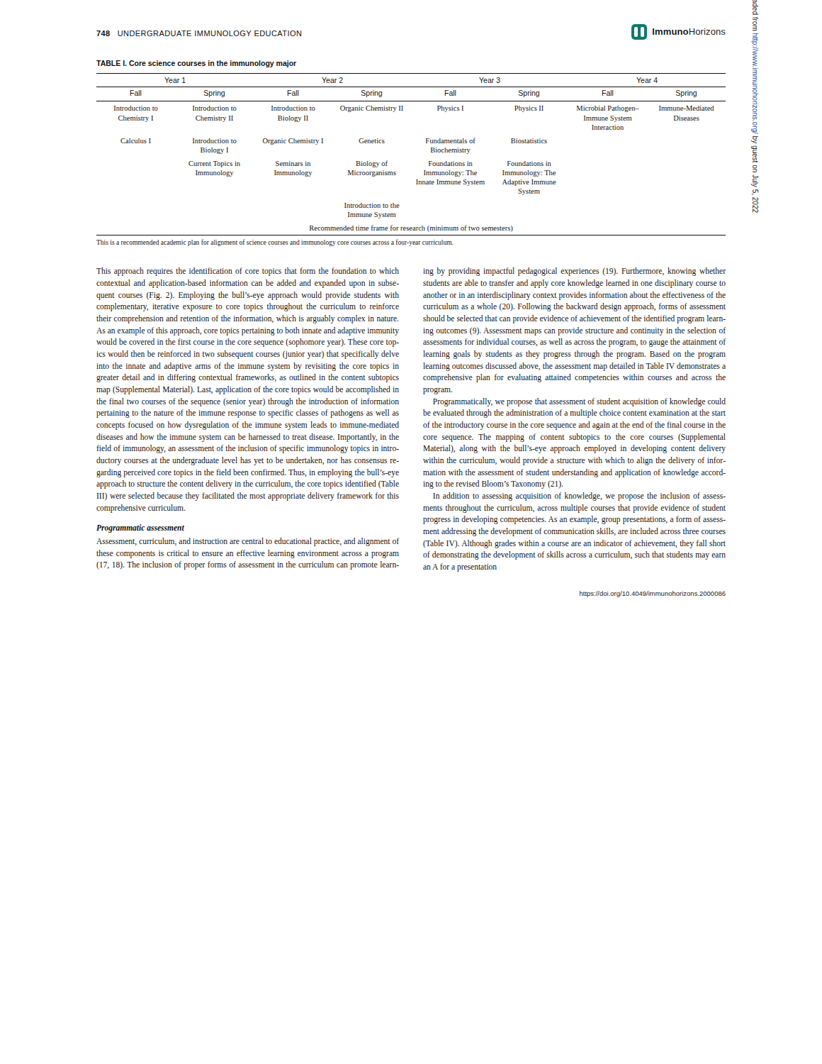Downloaded from http://www.immunohorizons.org/ by guest on July 5, 2022
748 UNDERGRADUATE IMMUNOLOGY EDUCATION
Immuno Horizons
TABLE I. Core science courses in the immunology major
| Year 1 | Year 2 | Year 3 | Year 4 |
| --- | --- | --- | --- |
| Fall | Spring | Fall | Spring | Fall | Spring | Fall | Spring |
| Introduction to Chemistry I | Introduction to Chemistry II | Introduction to Biology II | Organic Chemistry II | Physics I | Physics II | Microbial Pathogen–Immune System Interaction | Immune-Mediated Diseases |
| Calculus I | Introduction to Biology I | Organic Chemistry I | Genetics | Fundamentals of Biochemistry | Biostatistics | | |
| | Current Topics in Immunology | Seminars in Immunology | Biology of Microorganisms | Foundations in Immunology: The Innate Immune System | Foundations in Immunology: The Adaptive Immune System | | |
| | | | Introduction to the Immune System | | | | |
| Recommended time frame for research (minimum of two semesters) |
This is a recommended academic plan for alignment of science courses and immunology core courses across a four-year curriculum.
This approach requires the identification of core topics that form the foundation to which contextual and application-based information can be added and expanded upon in subsequent courses (Fig. 2). Employing the bull’s-eye approach would provide students with complementary, iterative exposure to core topics throughout the curriculum to reinforce their comprehension and retention of the information, which is arguably complex in nature. As an example of this approach, core topics pertaining to both innate and adaptive immunity would be covered in the first course in the core sequence (sophomore year). These core topics would then be reinforced in two subsequent courses (junior year) that specifically delve into the innate and adaptive arms of the immune system by revisiting the core topics in greater detail and in differing contextual frameworks, as outlined in the content subtopics map (Supplemental Material). Last, application of the core topics would be accomplished in the final two courses of the sequence (senior year) through the introduction of information pertaining to the nature of the immune response to specific classes of pathogens as well as concepts focused on how dysregulation of the immune system leads to immune-mediated diseases and how the immune system can be harnessed to treat disease. Importantly, in the field of immunology, an assessment of the inclusion of specific immunology topics in introductory courses at the undergraduate level has yet to be undertaken, nor has consensus regarding perceived core topics in the field been confirmed. Thus, in employing the bull’s-eye approach to structure the content delivery in the curriculum, the core topics identified (Table III) were selected because they facilitated the most appropriate delivery framework for this comprehensive curriculum.
Programmatic assessment
Assessment, curriculum, and instruction are central to educational practice, and alignment of these components is critical to ensure an effective learning environment across a program (17, 18). The inclusion of proper forms of assessment in the curriculum can promote learning by providing impactful pedagogical experiences (19). Furthermore, knowing whether students are able to transfer and apply core knowledge learned in one disciplinary course to another or in an interdisciplinary context provides information about the effectiveness of the curriculum as a whole (20). Following the backward design approach, forms of assessment should be selected that can provide evidence of achievement of the identified program learning outcomes (9). Assessment maps can provide structure and continuity in the selection of assessments for individual courses, as well as across the program, to gauge the attainment of learning goals by students as they progress through the program. Based on the program learning outcomes discussed above, the assessment map detailed in Table IV demonstrates a comprehensive plan for evaluating attained competencies within courses and across the program.
Programmatically, we propose that assessment of student acquisition of knowledge could be evaluated through the administration of a multiple choice content examination at the start of the introductory course in the core sequence and again at the end of the final course in the core sequence. The mapping of content subtopics to the core courses (Supplemental Material), along with the bull’s-eye approach employed in developing content delivery within the curriculum, would provide a structure with which to align the delivery of information with the assessment of student understanding and application of knowledge according to the revised Bloom’s Taxonomy (21).
In addition to assessing acquisition of knowledge, we propose the inclusion of assessments throughout the curriculum, across multiple courses that provide evidence of student progress in developing competencies. As an example, group presentations, a form of assessment addressing the development of communication skills, are included across three courses (Table IV). Although grades within a course are an indicator of achievement, they fall short of demonstrating the development of skills across a curriculum, such that students may earn an A for a presentation
https://doi.org/10.4049/immunohorizons.2000086